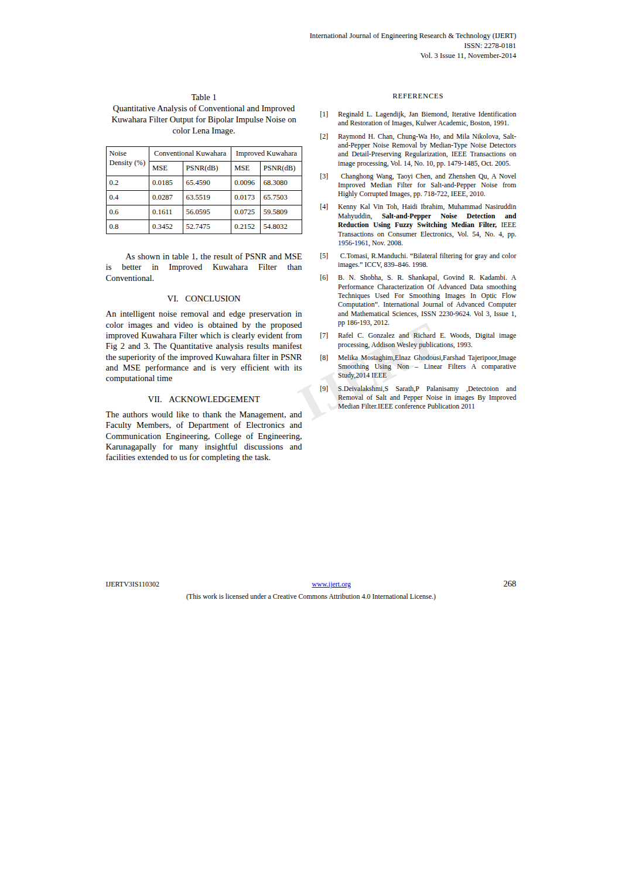International Journal of Engineering Research & Technology (IJERT)
ISSN: 2278-0181
Vol. 3 Issue 11, November-2014
Table 1
Quantitative Analysis of Conventional and Improved Kuwahara Filter Output for Bipolar Impulse Noise on color Lena Image.
| Noise Density (%) | Conventional Kuwahara | Improved Kuwahara |
| MSE | PSNR(dB) | MSE | PSNR(dB) |
| 0.2 | 0.0185 | 65.4590 | 0.0096 | 68.3080 |
| 0.4 | 0.0287 | 63.5519 | 0.0173 | 65.7503 |
| 0.6 | 0.1611 | 56.0595 | 0.0725 | 59.5809 |
| 0.8 | 0.3452 | 52.7475 | 0.2152 | 54.8032 |
As shown in table 1, the result of PSNR and MSE is better in Improved Kuwahara Filter than Conventional.
VI. CONCLUSION
An intelligent noise removal and edge preservation in color images and video is obtained by the proposed improved Kuwahara Filter which is clearly evident from Fig 2 and 3. The Quantitative analysis results manifest the superiority of the improved Kuwahara filter in PSNR and MSE performance and is very efficient with its computational time
VII. ACKNOWLEDGEMENT
The authors would like to thank the Management, and Faculty Members, of Department of Electronics and Communication Engineering, College of Engineering, Karunagapally for many insightful discussions and facilities extended to us for completing the task.
REFERENCES
[1] Reginald L. Lagendijk, Jan Biemond, Iterative Identification and Restoration of Images, Kulwer Academic, Boston, 1991.
[2] Raymond H. Chan, Chung-Wa Ho, and Mila Nikolova, Salt-and-Pepper Noise Removal by Median-Type Noise Detectors and Detail-Preserving Regularization, IEEE Transactions on image processing, Vol. 14, No. 10, pp. 1479-1485, Oct. 2005.
[3] Changhong Wang, Taoyi Chen, and Zhenshen Qu, A Novel Improved Median Filter for Salt-and-Pepper Noise from Highly Corrupted Images, pp. 718-722, IEEE, 2010.
[4] Kenny Kal Vin Toh, Haidi Ibrahim, Muhammad Nasiruddin Mahyuddin, Salt-and-Pepper Noise Detection and Reduction Using Fuzzy Switching Median Filter, IEEE Transactions on Consumer Electronics, Vol. 54, No. 4, pp. 1956-1961, Nov. 2008.
[5] C.Tomasi, R.Manduchi. “Bilateral filtering for gray and color images.” ICCV, 839–846. 1998.
[6] B. N. Shobha, S. R. Shankapal, Govind R. Kadambi. A Performance Characterization Of Advanced Data smoothing Techniques Used For Smoothing Images In Optic Flow Computation”. International Journal of Advanced Computer and Mathematical Sciences, ISSN 2230-9624. Vol 3, Issue 1, pp 186-193, 2012.
[7] Rafel C. Gonzalez and Richard E. Woods, Digital image processing, Addison Wesley publications, 1993.
[8] Melika Mostaghim,Elnaz Ghodousi,Farshad Tajeripoor,Image Smoothing Using Non – Linear Filters A comparative Study,2014 IEEE
[9] S.Deivalakshmi,S Sarath,P Palanisamy ,Detectoion and Removal of Salt and Pepper Noise in images By Improved Median Filter.IEEE conference Publication 2011
IJERT
IJERTV3IS110302
www.ijert.org
268
(This work is licensed under a Creative Commons Attribution 4.0 International License.)